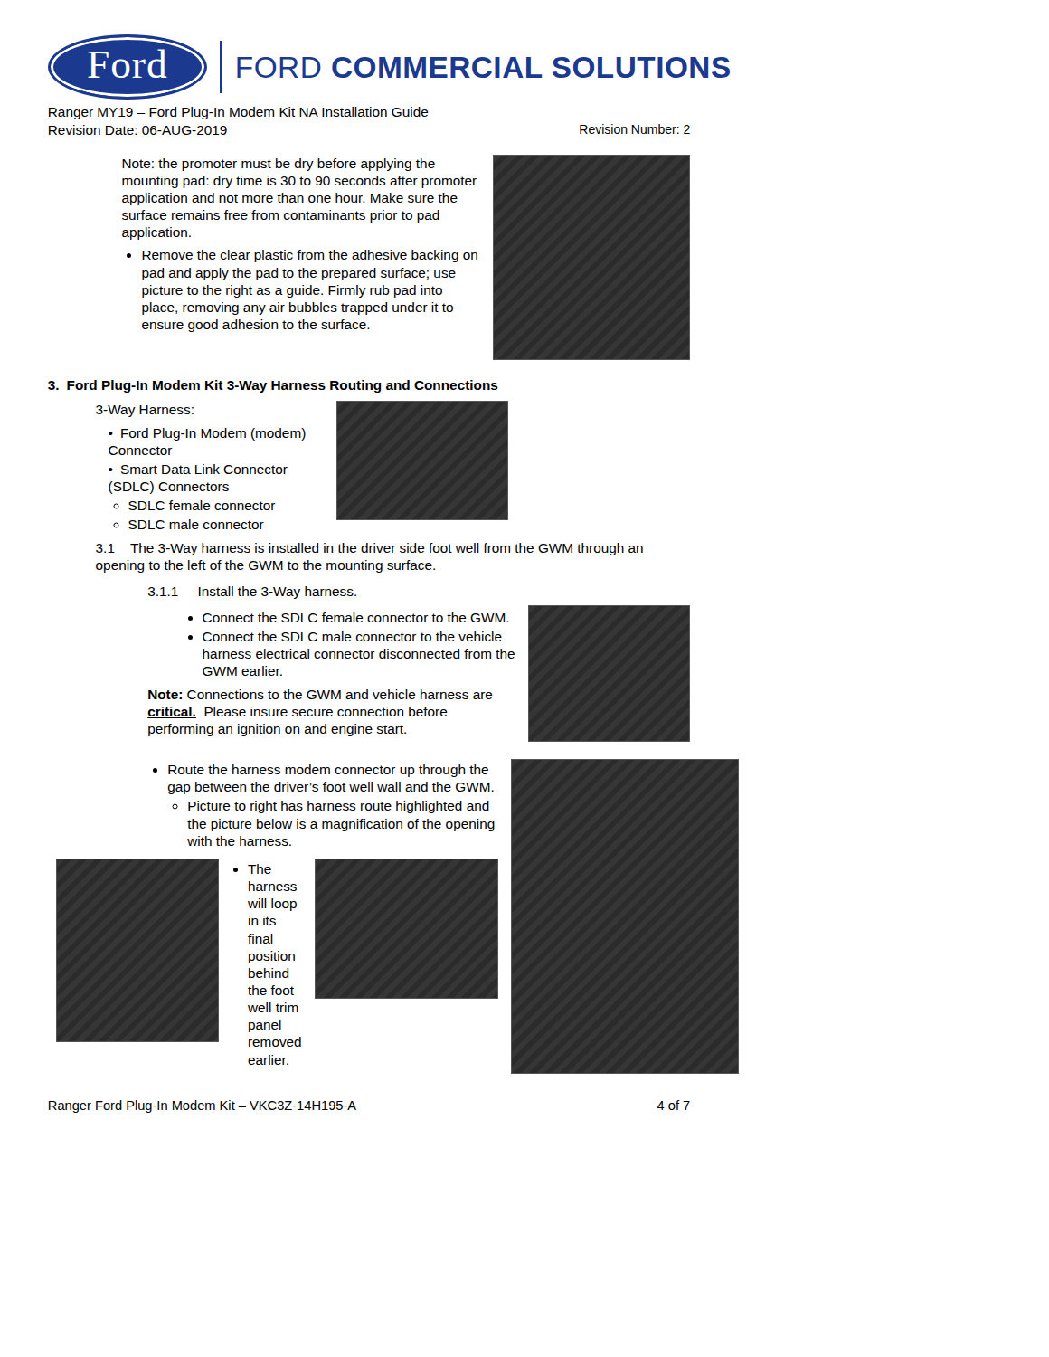Ford
FORD COMMERCIAL SOLUTIONS
Ranger MY19 – Ford Plug-In Modem Kit NA Installation Guide
Revision Date: 06-AUG-2019
Revision Number: 2
Note: the promoter must be dry before applying the mounting pad: dry time is 30 to 90 seconds after promoter application and not more than one hour. Make sure the surface remains free from contaminants prior to pad application.
Remove the clear plastic from the adhesive backing on pad and apply the pad to the prepared surface; use picture to the right as a guide. Firmly rub pad into place, removing any air bubbles trapped under it to ensure good adhesion to the surface.
3. Ford Plug-In Modem Kit 3-Way Harness Routing and Connections
3-Way Harness:
Ford Plug-In Modem (modem) Connector
Smart Data Link Connector (SDLC) Connectors
SDLC female connector
SDLC male connector
3.1 The 3-Way harness is installed in the driver side foot well from the GWM through an opening to the left of the GWM to the mounting surface.
3.1.1 Install the 3-Way harness.
Connect the SDLC female connector to the GWM.
Connect the SDLC male connector to the vehicle harness electrical connector disconnected from the GWM earlier.
Note: Connections to the GWM and vehicle harness are critical. Please insure secure connection before performing an ignition on and engine start.
Route the harness modem connector up through the gap between the driver’s foot well wall and the GWM.
Picture to right has harness route highlighted and the picture below is a magnification of the opening with the harness.
The harness will loop in its final position behind the foot well trim panel removed earlier.
Ranger Ford Plug-In Modem Kit – VKC3Z-14H195-A
4 of 7